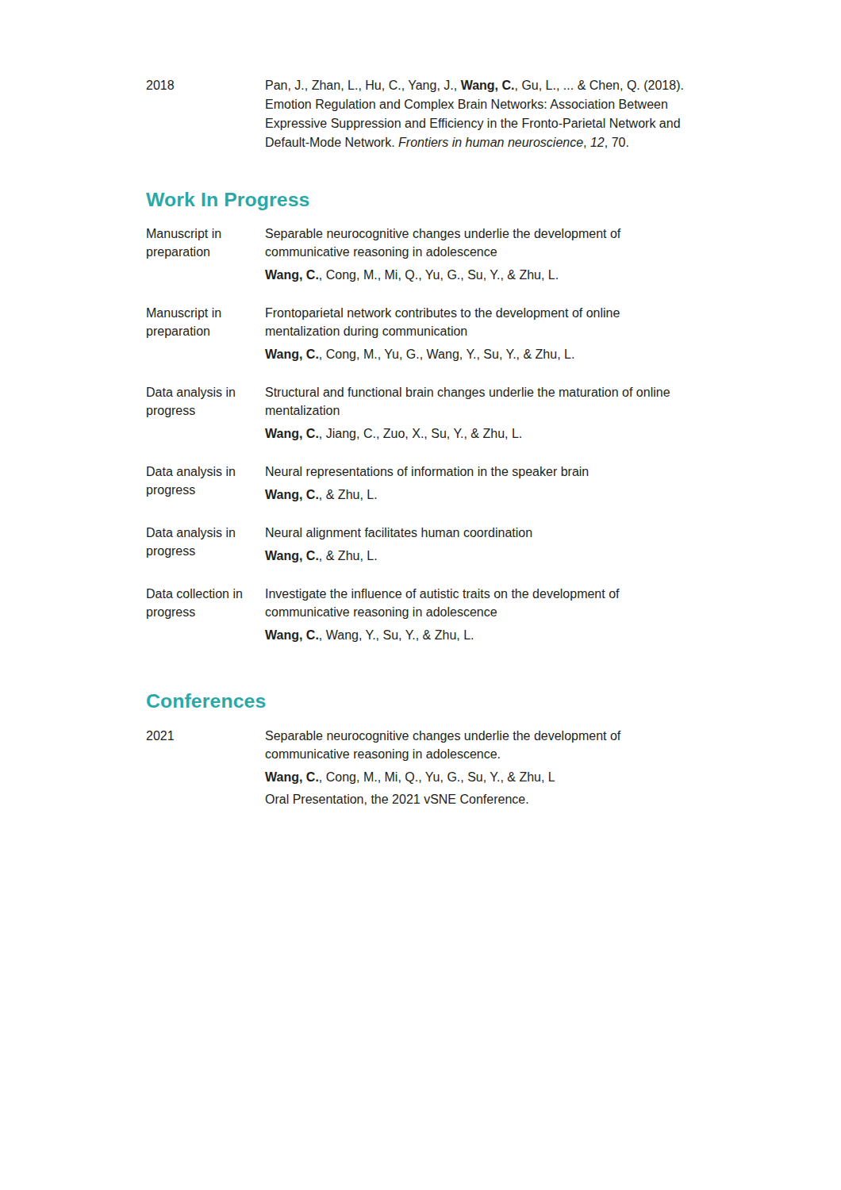2018
Pan, J., Zhan, L., Hu, C., Yang, J., Wang, C., Gu, L., ... & Chen, Q. (2018). Emotion Regulation and Complex Brain Networks: Association Between Expressive Suppression and Efficiency in the Fronto-Parietal Network and Default-Mode Network. Frontiers in human neuroscience, 12, 70.
Work In Progress
Manuscript in preparation
Separable neurocognitive changes underlie the development of communicative reasoning in adolescence
Wang, C., Cong, M., Mi, Q., Yu, G., Su, Y., & Zhu, L.
Manuscript in preparation
Frontoparietal network contributes to the development of online mentalization during communication
Wang, C., Cong, M., Yu, G., Wang, Y., Su, Y., & Zhu, L.
Data analysis in progress
Structural and functional brain changes underlie the maturation of online mentalization
Wang, C., Jiang, C., Zuo, X., Su, Y., & Zhu, L.
Data analysis in progress
Neural representations of information in the speaker brain
Wang, C., & Zhu, L.
Data analysis in progress
Neural alignment facilitates human coordination
Wang, C., & Zhu, L.
Data collection in progress
Investigate the influence of autistic traits on the development of communicative reasoning in adolescence
Wang, C., Wang, Y., Su, Y., & Zhu, L.
Conferences
2021
Separable neurocognitive changes underlie the development of communicative reasoning in adolescence.
Wang, C., Cong, M., Mi, Q., Yu, G., Su, Y., & Zhu, L
Oral Presentation, the 2021 vSNE Conference.